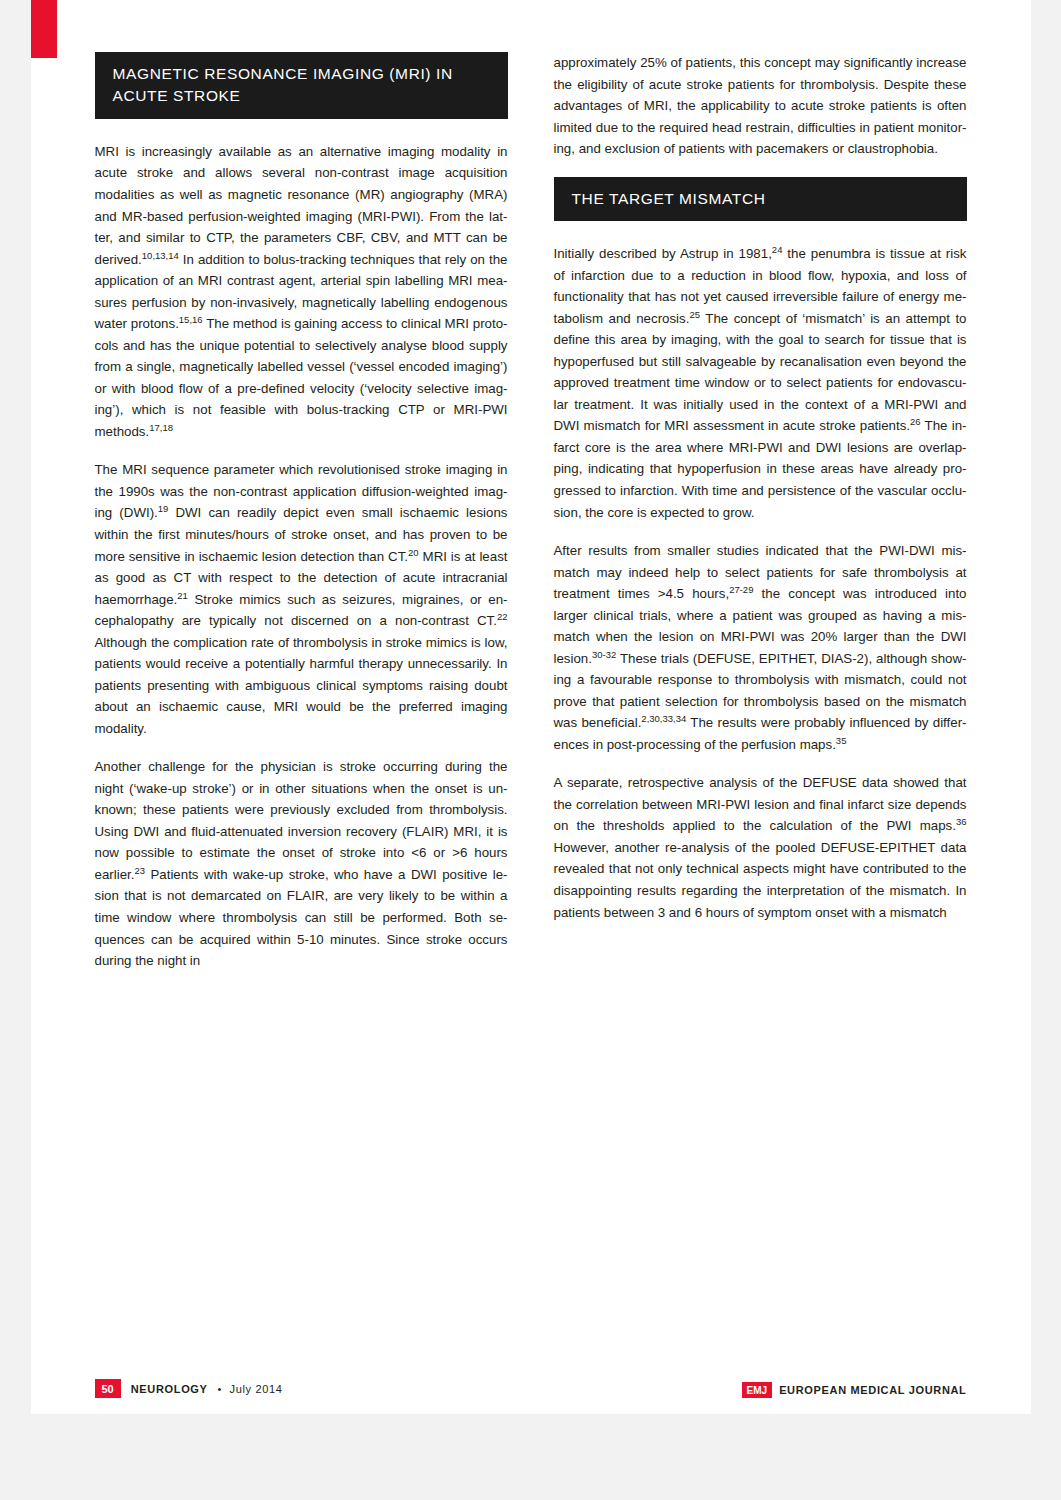Magnetic resonance imaging (MRI) in acute stroke
MRI is increasingly available as an alternative imaging modality in acute stroke and allows several non-contrast image acquisition modalities as well as magnetic resonance (MR) angiography (MRA) and MR-based perfusion-weighted imaging (MRI-PWI). From the latter, and similar to CTP, the parameters CBF, CBV, and MTT can be derived.10,13,14 In addition to bolus-tracking techniques that rely on the application of an MRI contrast agent, arterial spin labelling MRI measures perfusion by non-invasively, magnetically labelling endogenous water protons.15,16 The method is gaining access to clinical MRI protocols and has the unique potential to selectively analyse blood supply from a single, magnetically labelled vessel (‘vessel encoded imaging’) or with blood flow of a pre-defined velocity (‘velocity selective imaging’), which is not feasible with bolus-tracking CTP or MRI-PWI methods.17,18
The MRI sequence parameter which revolutionised stroke imaging in the 1990s was the non-contrast application diffusion-weighted imaging (DWI).19 DWI can readily depict even small ischaemic lesions within the first minutes/hours of stroke onset, and has proven to be more sensitive in ischaemic lesion detection than CT.20 MRI is at least as good as CT with respect to the detection of acute intracranial haemorrhage.21 Stroke mimics such as seizures, migraines, or encephalopathy are typically not discerned on a non-contrast CT.22 Although the complication rate of thrombolysis in stroke mimics is low, patients would receive a potentially harmful therapy unnecessarily. In patients presenting with ambiguous clinical symptoms raising doubt about an ischaemic cause, MRI would be the preferred imaging modality.
Another challenge for the physician is stroke occurring during the night (‘wake-up stroke’) or in other situations when the onset is unknown; these patients were previously excluded from thrombolysis. Using DWI and fluid-attenuated inversion recovery (FLAIR) MRI, it is now possible to estimate the onset of stroke into <6 or >6 hours earlier.23 Patients with wake-up stroke, who have a DWI positive lesion that is not demarcated on FLAIR, are very likely to be within a time window where thrombolysis can still be performed. Both sequences can be acquired within 5-10 minutes. Since stroke occurs during the night in
approximately 25% of patients, this concept may significantly increase the eligibility of acute stroke patients for thrombolysis. Despite these advantages of MRI, the applicability to acute stroke patients is often limited due to the required head restrain, difficulties in patient monitoring, and exclusion of patients with pacemakers or claustrophobia.
The target mismatch
Initially described by Astrup in 1981,24 the penumbra is tissue at risk of infarction due to a reduction in blood flow, hypoxia, and loss of functionality that has not yet caused irreversible failure of energy metabolism and necrosis.25 The concept of ‘mismatch’ is an attempt to define this area by imaging, with the goal to search for tissue that is hypoperfused but still salvageable by recanalisation even beyond the approved treatment time window or to select patients for endovascular treatment. It was initially used in the context of a MRI-PWI and DWI mismatch for MRI assessment in acute stroke patients.26 The infarct core is the area where MRI-PWI and DWI lesions are overlapping, indicating that hypoperfusion in these areas have already progressed to infarction. With time and persistence of the vascular occlusion, the core is expected to grow.
After results from smaller studies indicated that the PWI-DWI mismatch may indeed help to select patients for safe thrombolysis at treatment times >4.5 hours,27-29 the concept was introduced into larger clinical trials, where a patient was grouped as having a mismatch when the lesion on MRI-PWI was 20% larger than the DWI lesion.30-32 These trials (DEFUSE, EPITHET, DIAS-2), although showing a favourable response to thrombolysis with mismatch, could not prove that patient selection for thrombolysis based on the mismatch was beneficial.2,30,33,34 The results were probably influenced by differences in post-processing of the perfusion maps.35
A separate, retrospective analysis of the DEFUSE data showed that the correlation between MRI-PWI lesion and final infarct size depends on the thresholds applied to the calculation of the PWI maps.36 However, another re-analysis of the pooled DEFUSE-EPITHET data revealed that not only technical aspects might have contributed to the disappointing results regarding the interpretation of the mismatch. In patients between 3 and 6 hours of symptom onset with a mismatch
50 Neurology • July 2014
EMJ European Medical Journal